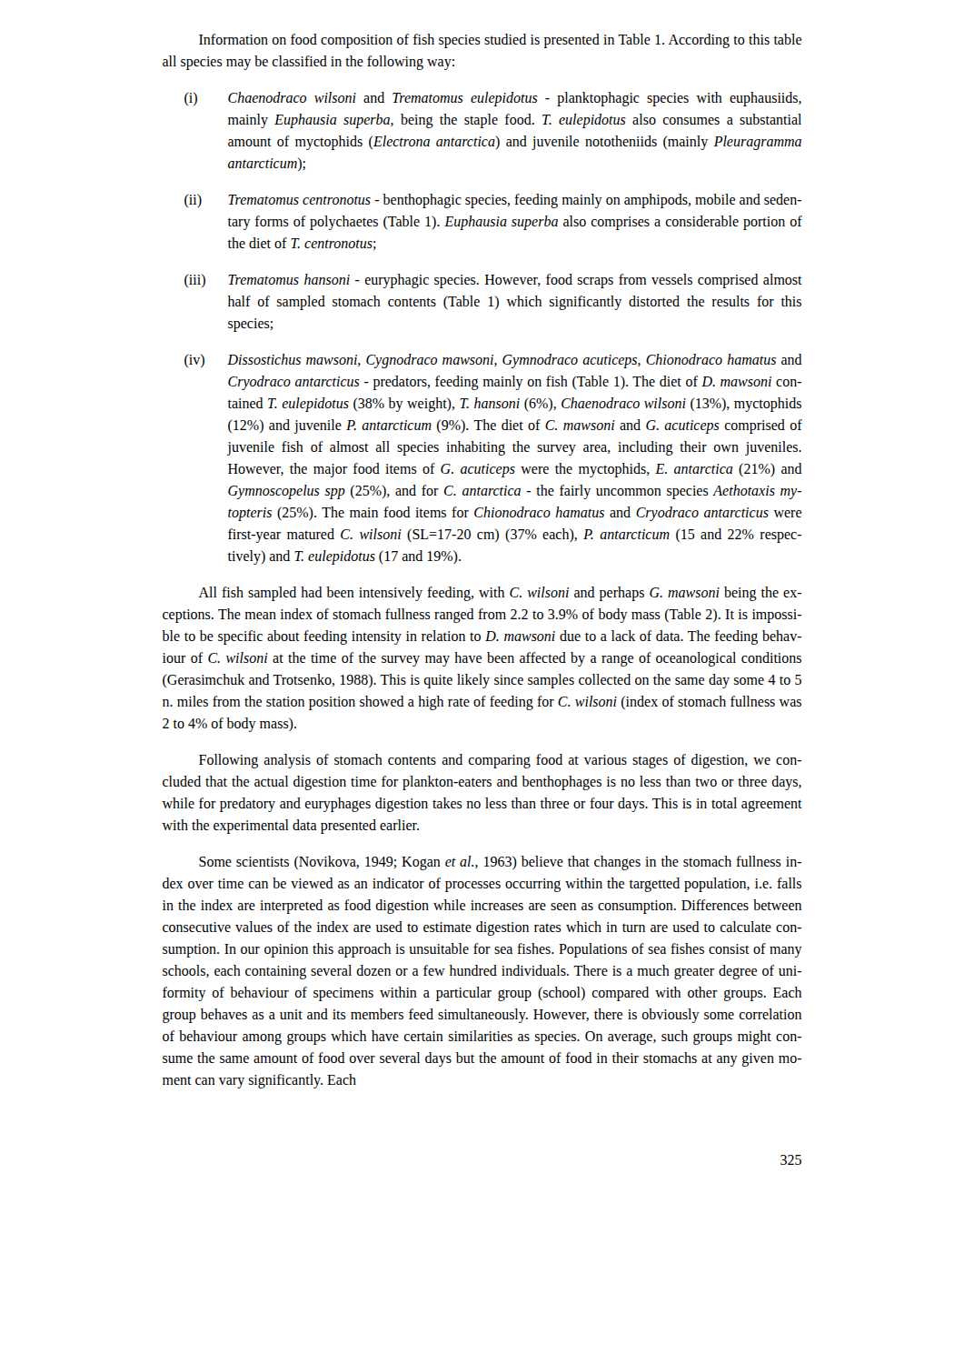Information on food composition of fish species studied is presented in Table 1. According to this table all species may be classified in the following way:
(i) Chaenodraco wilsoni and Trematomus eulepidotus - planktophagic species with euphausiids, mainly Euphausia superba, being the staple food. T. eulepidotus also consumes a substantial amount of myctophids (Electrona antarctica) and juvenile nototheniids (mainly Pleuragramma antarcticum);
(ii) Trematomus centronotus - benthophagic species, feeding mainly on amphipods, mobile and sedentary forms of polychaetes (Table 1). Euphausia superba also comprises a considerable portion of the diet of T. centronotus;
(iii) Trematomus hansoni - euryphagic species. However, food scraps from vessels comprised almost half of sampled stomach contents (Table 1) which significantly distorted the results for this species;
(iv) Dissostichus mawsoni, Cygnodraco mawsoni, Gymnodraco acuticeps, Chionodraco hamatus and Cryodraco antarcticus - predators, feeding mainly on fish (Table 1). The diet of D. mawsoni contained T. eulepidotus (38% by weight), T. hansoni (6%), Chaenodraco wilsoni (13%), myctophids (12%) and juvenile P. antarcticum (9%). The diet of C. mawsoni and G. acuticeps comprised of juvenile fish of almost all species inhabiting the survey area, including their own juveniles. However, the major food items of G. acuticeps were the myctophids, E. antarctica (21%) and Gymnoscopelus spp (25%), and for C. antarctica - the fairly uncommon species Aethotaxis mytopteris (25%). The main food items for Chionodraco hamatus and Cryodraco antarcticus were first-year matured C. wilsoni (SL=17-20 cm) (37% each), P. antarcticum (15 and 22% respectively) and T. eulepidotus (17 and 19%).
All fish sampled had been intensively feeding, with C. wilsoni and perhaps G. mawsoni being the exceptions. The mean index of stomach fullness ranged from 2.2 to 3.9% of body mass (Table 2). It is impossible to be specific about feeding intensity in relation to D. mawsoni due to a lack of data. The feeding behaviour of C. wilsoni at the time of the survey may have been affected by a range of oceanological conditions (Gerasimchuk and Trotsenko, 1988). This is quite likely since samples collected on the same day some 4 to 5 n. miles from the station position showed a high rate of feeding for C. wilsoni (index of stomach fullness was 2 to 4% of body mass).
Following analysis of stomach contents and comparing food at various stages of digestion, we concluded that the actual digestion time for plankton-eaters and benthophages is no less than two or three days, while for predatory and euryphages digestion takes no less than three or four days. This is in total agreement with the experimental data presented earlier.
Some scientists (Novikova, 1949; Kogan et al., 1963) believe that changes in the stomach fullness index over time can be viewed as an indicator of processes occurring within the targetted population, i.e. falls in the index are interpreted as food digestion while increases are seen as consumption. Differences between consecutive values of the index are used to estimate digestion rates which in turn are used to calculate consumption. In our opinion this approach is unsuitable for sea fishes. Populations of sea fishes consist of many schools, each containing several dozen or a few hundred individuals. There is a much greater degree of uniformity of behaviour of specimens within a particular group (school) compared with other groups. Each group behaves as a unit and its members feed simultaneously. However, there is obviously some correlation of behaviour among groups which have certain similarities as species. On average, such groups might consume the same amount of food over several days but the amount of food in their stomachs at any given moment can vary significantly. Each
325